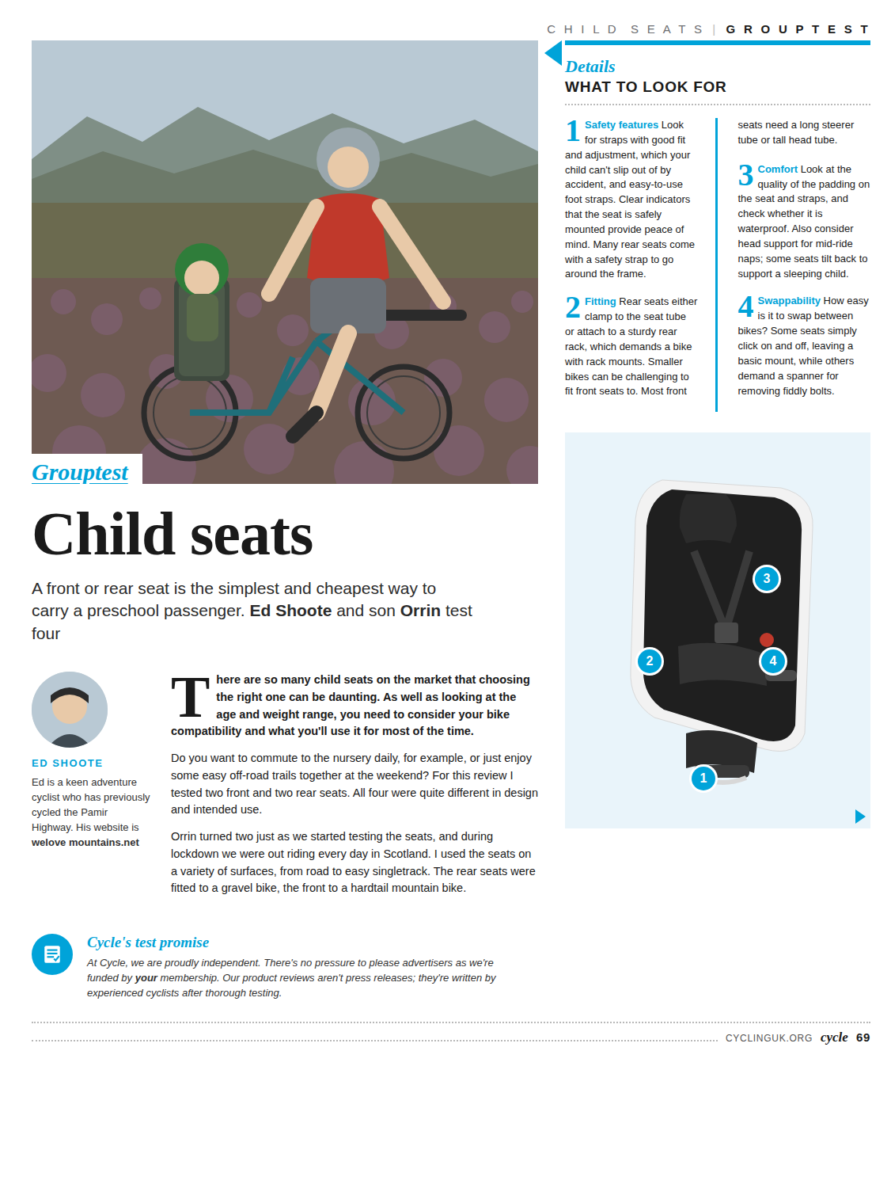C H I L D S E A T S|G R O U P T E S T
Grouptest
Child seats
A front or rear seat is the simplest and cheapest way to carry a preschool passenger. Ed Shoote and son Orrin test four
ED SHOOTE
Ed is a keen adventure cyclist who has previously cycled the Pamir Highway. His website is welove mountains.net
There are so many child seats on the market that choosing the right one can be daunting. As well as looking at the age and weight range, you need to consider your bike compatibility and what you'll use it for most of the time.
Do you want to commute to the nursery daily, for example, or just enjoy some easy off-road trails together at the weekend? For this review I tested two front and two rear seats. All four were quite different in design and intended use.
Orrin turned two just as we started testing the seats, and during lockdown we were out riding every day in Scotland. I used the seats on a variety of surfaces, from road to easy singletrack. The rear seats were fitted to a gravel bike, the front to a hardtail mountain bike.
Cycle's test promise
At Cycle, we are proudly independent. There's no pressure to please advertisers as we're funded by your membership. Our product reviews aren't press releases; they're written by experienced cyclists after thorough testing.
DetailsWHAT TO LOOK FOR
1 Safety features Look for straps with good fit and adjustment, which your child can't slip out of by accident, and easy-to-use foot straps. Clear indicators that the seat is safely mounted provide peace of mind. Many rear seats come with a safety strap to go around the frame.
2 Fitting Rear seats either clamp to the seat tube or attach to a sturdy rear rack, which demands a bike with rack mounts. Smaller bikes can be challenging to fit front seats to. Most front
seats need a long steerer tube or tall head tube.
3 Comfort Look at the quality of the padding on the seat and straps, and check whether it is waterproof. Also consider head support for mid-ride naps; some seats tilt back to support a sleeping child.
4 Swappability How easy is it to swap between bikes? Some seats simply click on and off, leaving a basic mount, while others demand a spanner for removing fiddly bolts.
1
2
3
4
CYCLINGUK.ORG cycle 69